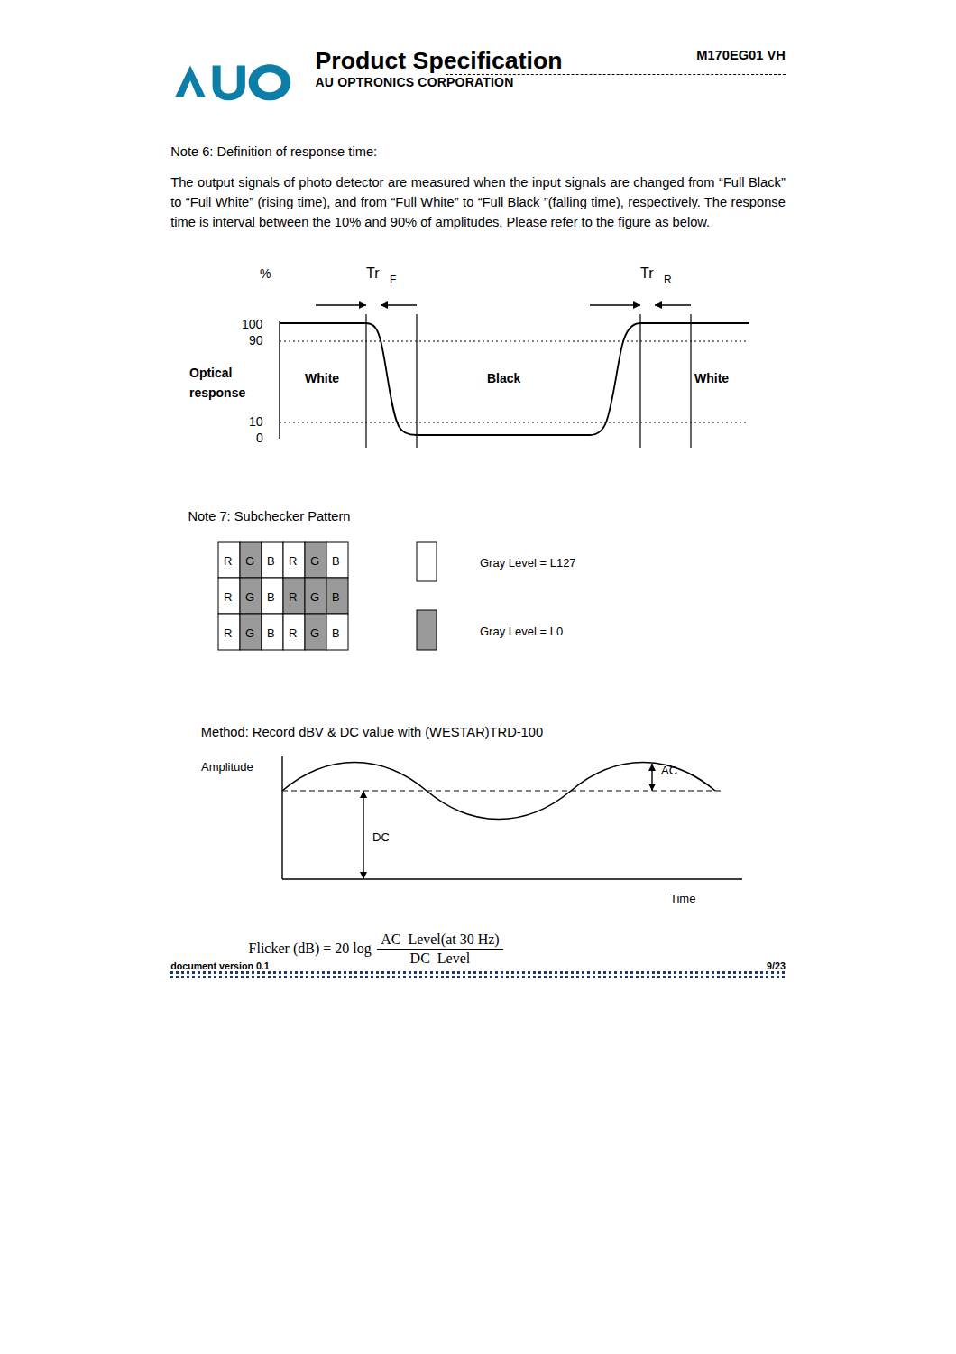M170EG01 VH
Product Specification
AU OPTRONICS CORPORATION
Note 6: Definition of response time:
The output signals of photo detector are measured when the input signals are changed from “Full Black” to “Full White” (rising time), and from “Full White” to “Full Black ”(falling time), respectively. The response time is interval between the 10% and 90% of amplitudes. Please refer to the figure as below.
% Tr F Tr R 100 90 10 0 Optical response White Black White
Note 7: Subchecker Pattern
RGB RGB RGB RGB RGB RGB Gray Level = L127 Gray Level = L0
Method: Record dBV & DC value with (WESTAR)TRD-100
Amplitude AC DC Time
Flicker (dB) = 20 log AC Level(at 30 Hz) DC Level
document version 0.1 9/23